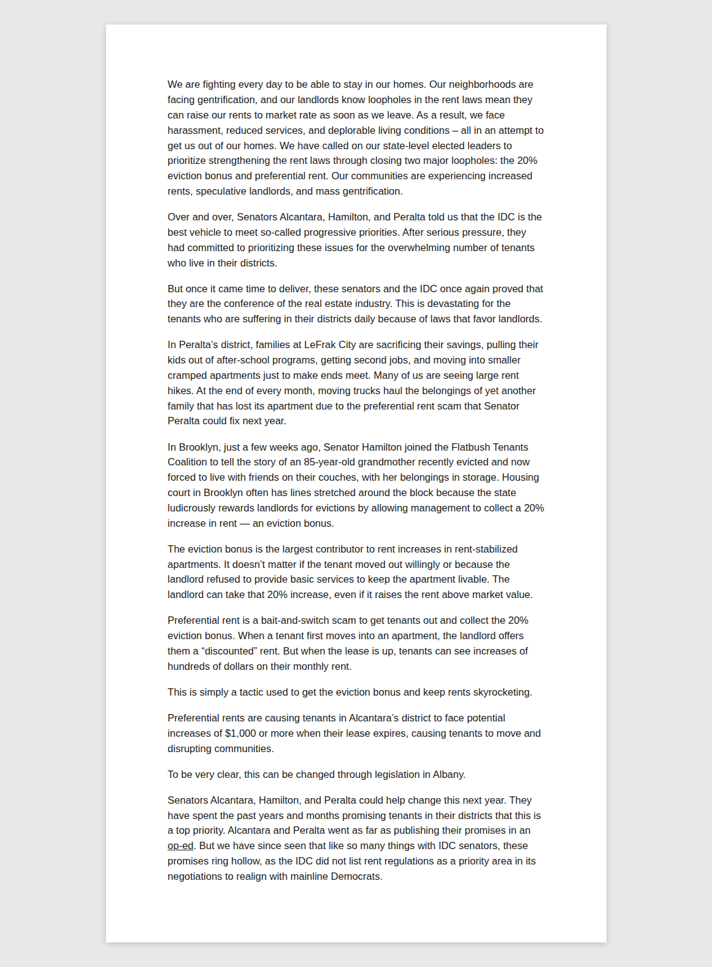We are fighting every day to be able to stay in our homes. Our neighborhoods are facing gentrification, and our landlords know loopholes in the rent laws mean they can raise our rents to market rate as soon as we leave. As a result, we face harassment, reduced services, and deplorable living conditions – all in an attempt to get us out of our homes. We have called on our state-level elected leaders to prioritize strengthening the rent laws through closing two major loopholes: the 20% eviction bonus and preferential rent. Our communities are experiencing increased rents, speculative landlords, and mass gentrification.
Over and over, Senators Alcantara, Hamilton, and Peralta told us that the IDC is the best vehicle to meet so-called progressive priorities. After serious pressure, they had committed to prioritizing these issues for the overwhelming number of tenants who live in their districts.
But once it came time to deliver, these senators and the IDC once again proved that they are the conference of the real estate industry. This is devastating for the tenants who are suffering in their districts daily because of laws that favor landlords.
In Peralta’s district, families at LeFrak City are sacrificing their savings, pulling their kids out of after-school programs, getting second jobs, and moving into smaller cramped apartments just to make ends meet. Many of us are seeing large rent hikes. At the end of every month, moving trucks haul the belongings of yet another family that has lost its apartment due to the preferential rent scam that Senator Peralta could fix next year.
In Brooklyn, just a few weeks ago, Senator Hamilton joined the Flatbush Tenants Coalition to tell the story of an 85-year-old grandmother recently evicted and now forced to live with friends on their couches, with her belongings in storage. Housing court in Brooklyn often has lines stretched around the block because the state ludicrously rewards landlords for evictions by allowing management to collect a 20% increase in rent — an eviction bonus.
The eviction bonus is the largest contributor to rent increases in rent-stabilized apartments. It doesn’t matter if the tenant moved out willingly or because the landlord refused to provide basic services to keep the apartment livable. The landlord can take that 20% increase, even if it raises the rent above market value.
Preferential rent is a bait-and-switch scam to get tenants out and collect the 20% eviction bonus. When a tenant first moves into an apartment, the landlord offers them a “discounted” rent. But when the lease is up, tenants can see increases of hundreds of dollars on their monthly rent.
This is simply a tactic used to get the eviction bonus and keep rents skyrocketing.
Preferential rents are causing tenants in Alcantara’s district to face potential increases of $1,000 or more when their lease expires, causing tenants to move and disrupting communities.
To be very clear, this can be changed through legislation in Albany.
Senators Alcantara, Hamilton, and Peralta could help change this next year. They have spent the past years and months promising tenants in their districts that this is a top priority. Alcantara and Peralta went as far as publishing their promises in an op-ed. But we have since seen that like so many things with IDC senators, these promises ring hollow, as the IDC did not list rent regulations as a priority area in its negotiations to realign with mainline Democrats.